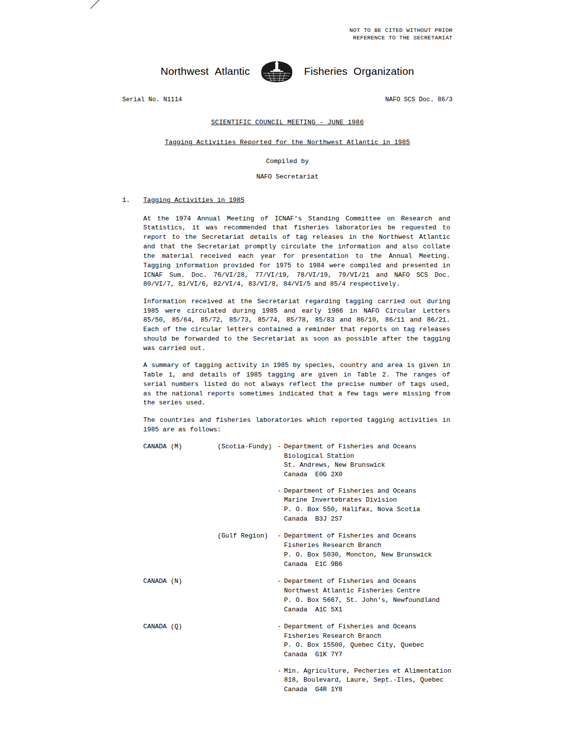NOT TO BE CITED WITHOUT PRIOR
REFERENCE TO THE SECRETARIAT
Northwest Atlantic
Fisheries Organization
Serial No. N1114
NAFO SCS Doc. 86/3
SCIENTIFIC COUNCIL MEETING - JUNE 1986
Tagging Activities Reported for the Northwest Atlantic in 1985
Compiled by
NAFO Secretariat
1.
Tagging Activities in 1985
At the 1974 Annual Meeting of ICNAF's Standing Committee on Research and Statistics, it was recommended that fisheries laboratories be requested to report to the Secretariat details of tag releases in the Northwest Atlantic and that the Secretariat promptly circulate the information and also collate the material received each year for presentation to the Annual Meeting. Tagging information provided for 1975 to 1984 were compiled and presented in ICNAF Sum. Doc. 76/VI/28, 77/VI/19, 78/VI/19, 79/VI/21 and NAFO SCS Doc. 80/VI/7, 81/VI/6, 82/VI/4, 83/VI/8, 84/VI/5 and 85/4 respectively.
Information received at the Secretariat regarding tagging carried out during 1985 were circulated during 1985 and early 1986 in NAFO Circular Letters 85/50, 85/64, 85/72, 85/73, 85/74, 85/78, 85/83 and 86/10, 86/11 and 86/21. Each of the circular letters contained a reminder that reports on tag releases should be forwarded to the Secretariat as soon as possible after the tagging was carried out.
A summary of tagging activity in 1985 by species, country and area is given in Table 1, and details of 1985 tagging are given in Table 2. The ranges of serial numbers listed do not always reflect the precise number of tags used, as the national reports sometimes indicated that a few tags were missing from the series used.
The countries and fisheries laboratories which reported tagging activities in 1985 are as follows:
CANADA (M)
(Scotia-Fundy)
-Department of Fisheries and Oceans
Biological Station
St. Andrews, New Brunswick
Canada E0G 2X0
-Department of Fisheries and Oceans
Marine Invertebrates Division
P. O. Box 550, Halifax, Nova Scotia
Canada B3J 2S7
(Gulf Region)
-Department of Fisheries and Oceans
Fisheries Research Branch
P. O. Box 5030, Moncton, New Brunswick
Canada E1C 9B6
CANADA (N)
-Department of Fisheries and Oceans
Northwest Atlantic Fisheries Centre
P. O. Box 5667, St. John's, Newfoundland
Canada A1C 5X1
CANADA (Q)
-Department of Fisheries and Oceans
Fisheries Research Branch
P. O. Box 15500, Quebec City, Quebec
Canada G1K 7Y7
-Min. Agriculture, Pecheries et Alimentation
818, Boulevard, Laure, Sept.-Iles, Quebec
Canada G4R 1Y8